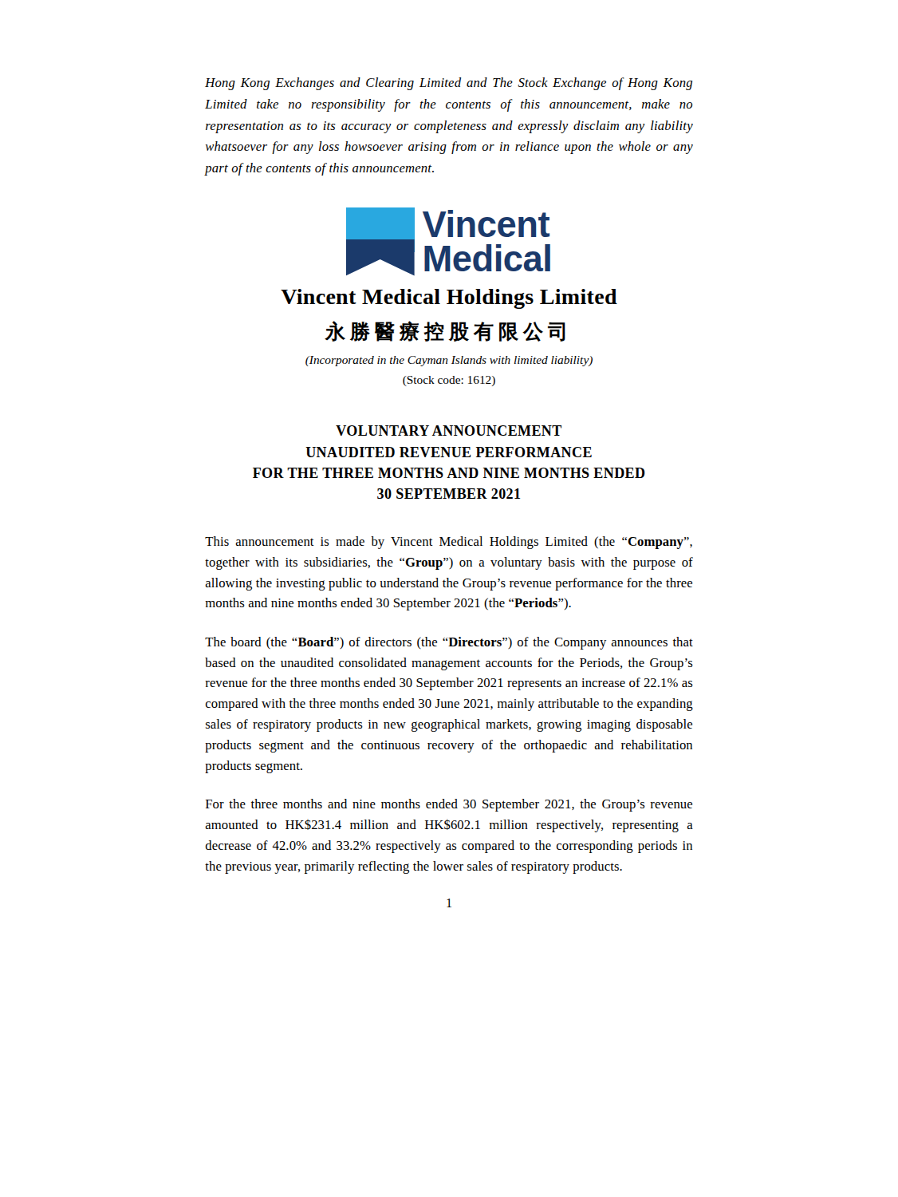Hong Kong Exchanges and Clearing Limited and The Stock Exchange of Hong Kong Limited take no responsibility for the contents of this announcement, make no representation as to its accuracy or completeness and expressly disclaim any liability whatsoever for any loss howsoever arising from or in reliance upon the whole or any part of the contents of this announcement.
Vincent
Medical
Vincent Medical Holdings Limited
永勝醫療控股有限公司
(Incorporated in the Cayman Islands with limited liability)
(Stock code: 1612)
Voluntary Announcement
Unaudited Revenue Performance
for the Three Months and Nine Months Ended
30 September 2021
This announcement is made by Vincent Medical Holdings Limited (the “Company”, together with its subsidiaries, the “Group”) on a voluntary basis with the purpose of allowing the investing public to understand the Group’s revenue performance for the three months and nine months ended 30 September 2021 (the “Periods”).
The board (the “Board”) of directors (the “Directors”) of the Company announces that based on the unaudited consolidated management accounts for the Periods, the Group’s revenue for the three months ended 30 September 2021 represents an increase of 22.1% as compared with the three months ended 30 June 2021, mainly attributable to the expanding sales of respiratory products in new geographical markets, growing imaging disposable products segment and the continuous recovery of the orthopaedic and rehabilitation products segment.
For the three months and nine months ended 30 September 2021, the Group’s revenue amounted to HK$231.4 million and HK$602.1 million respectively, representing a decrease of 42.0% and 33.2% respectively as compared to the corresponding periods in the previous year, primarily reflecting the lower sales of respiratory products.
1